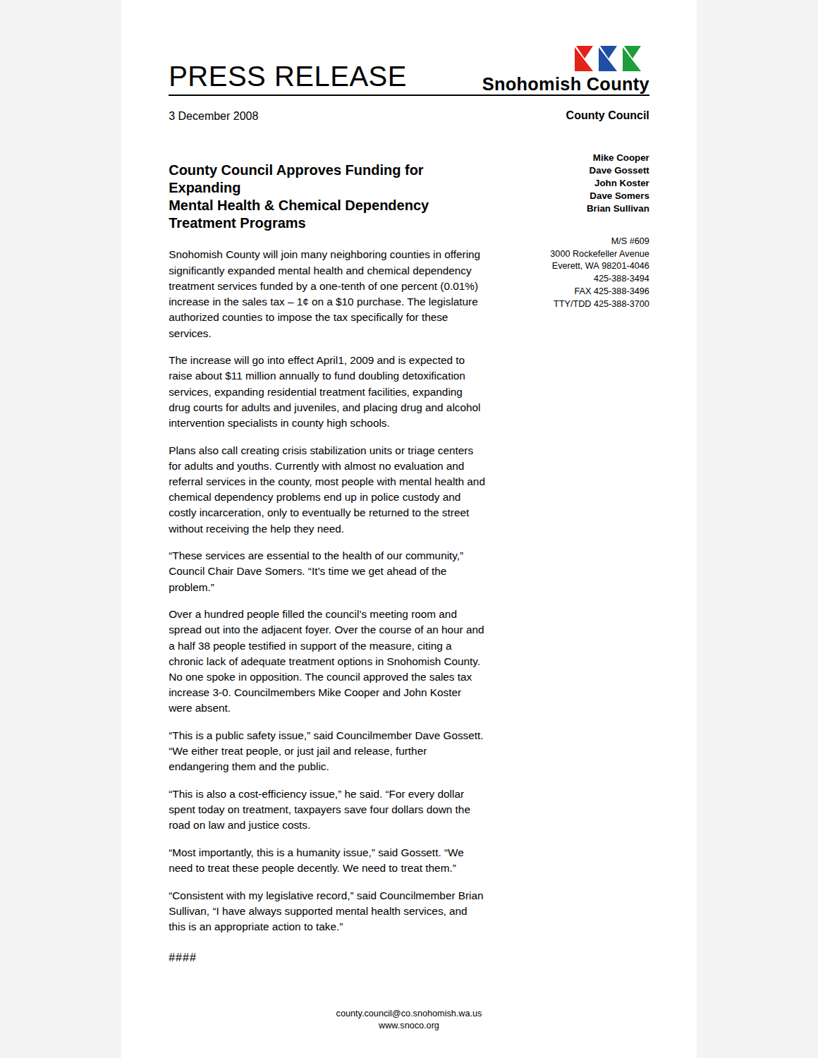PRESS RELEASE
Snohomish County
3 December 2008
County Council Approves Funding for Expanding
Mental Health & Chemical Dependency Treatment Programs
Snohomish County will join many neighboring counties in offering significantly expanded mental health and chemical dependency treatment services funded by a one-tenth of one percent (0.01%) increase in the sales tax – 1¢ on a $10 purchase. The legislature authorized counties to impose the tax specifically for these services.
The increase will go into effect April1, 2009 and is expected to raise about $11 million annually to fund doubling detoxification services, expanding residential treatment facilities, expanding drug courts for adults and juveniles, and placing drug and alcohol intervention specialists in county high schools.
Plans also call creating crisis stabilization units or triage centers for adults and youths. Currently with almost no evaluation and referral services in the county, most people with mental health and chemical dependency problems end up in police custody and costly incarceration, only to eventually be returned to the street without receiving the help they need.
“These services are essential to the health of our community,” Council Chair Dave Somers. “It’s time we get ahead of the problem.”
Over a hundred people filled the council’s meeting room and spread out into the adjacent foyer. Over the course of an hour and a half 38 people testified in support of the measure, citing a chronic lack of adequate treatment options in Snohomish County. No one spoke in opposition. The council approved the sales tax increase 3-0. Councilmembers Mike Cooper and John Koster were absent.
“This is a public safety issue,” said Councilmember Dave Gossett. “We either treat people, or just jail and release, further endangering them and the public.
“This is also a cost-efficiency issue,” he said. “For every dollar spent today on treatment, taxpayers save four dollars down the road on law and justice costs.
“Most importantly, this is a humanity issue,” said Gossett. “We need to treat these people decently. We need to treat them.”
“Consistent with my legislative record,” said Councilmember Brian Sullivan, “I have always supported mental health services, and this is an appropriate action to take.”
####
County Council
Mike Cooper
Dave Gossett
John Koster
Dave Somers
Brian Sullivan
M/S #609
3000 Rockefeller Avenue
Everett, WA 98201-4046
425-388-3494
FAX 425-388-3496
TTY/TDD 425-388-3700
county.council@co.snohomish.wa.us
www.snoco.org